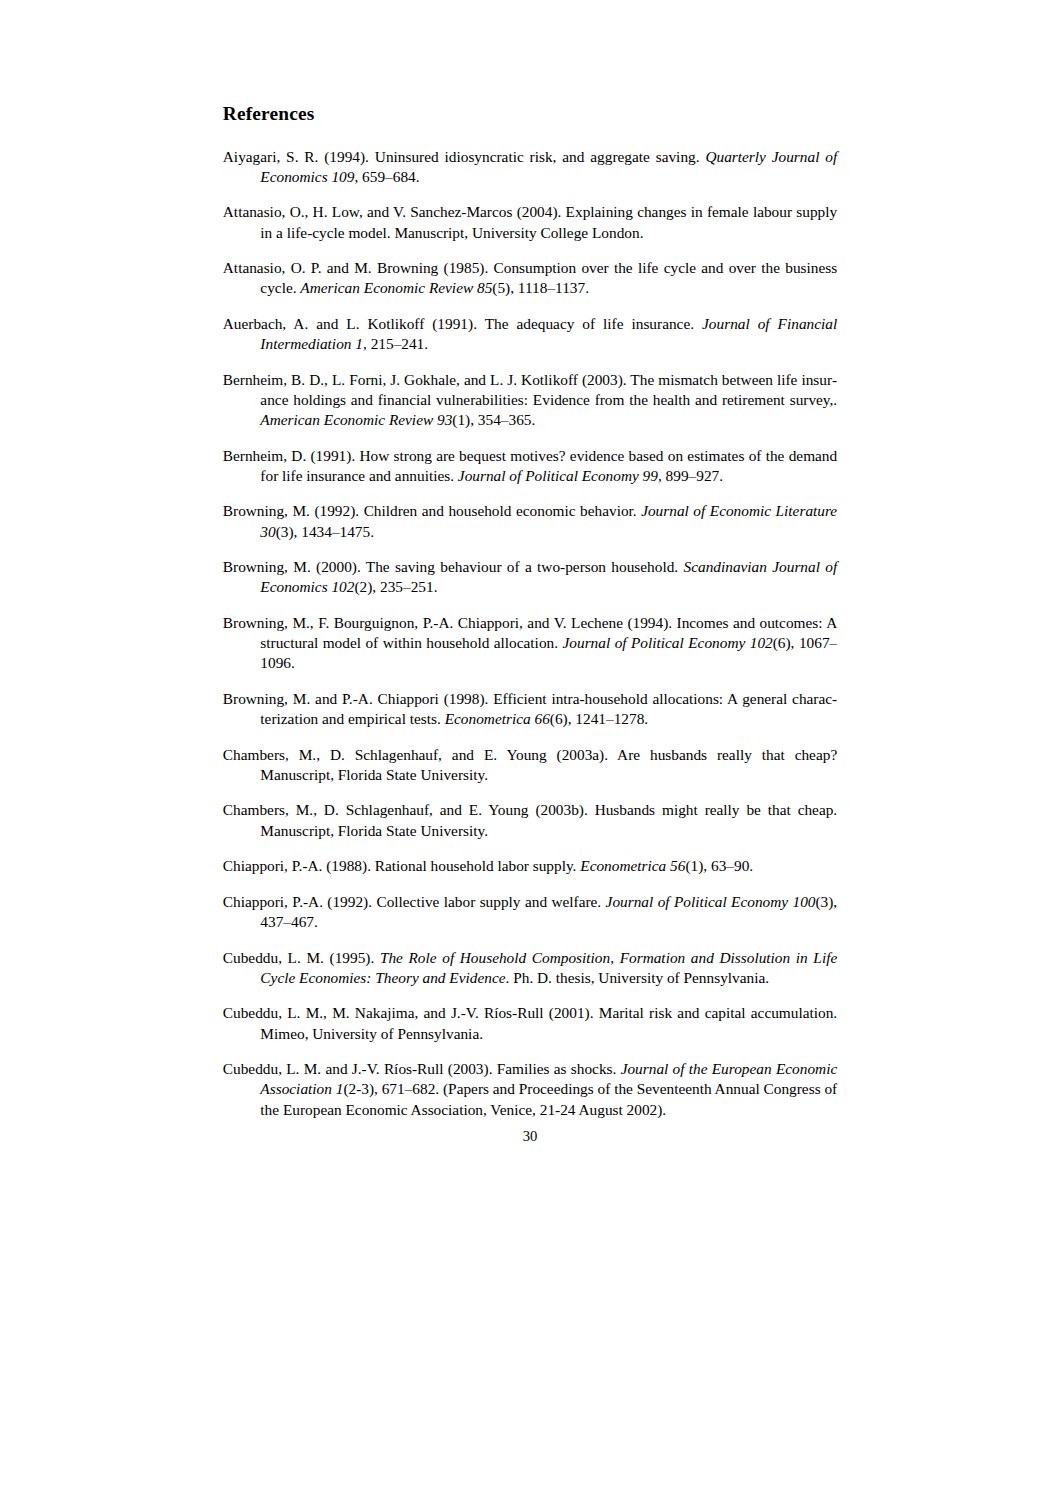References
Aiyagari, S. R. (1994). Uninsured idiosyncratic risk, and aggregate saving. Quarterly Journal of Economics 109, 659–684.
Attanasio, O., H. Low, and V. Sanchez-Marcos (2004). Explaining changes in female labour supply in a life-cycle model. Manuscript, University College London.
Attanasio, O. P. and M. Browning (1985). Consumption over the life cycle and over the business cycle. American Economic Review 85(5), 1118–1137.
Auerbach, A. and L. Kotlikoff (1991). The adequacy of life insurance. Journal of Financial Intermediation 1, 215–241.
Bernheim, B. D., L. Forni, J. Gokhale, and L. J. Kotlikoff (2003). The mismatch between life insurance holdings and financial vulnerabilities: Evidence from the health and retirement survey,. American Economic Review 93(1), 354–365.
Bernheim, D. (1991). How strong are bequest motives? evidence based on estimates of the demand for life insurance and annuities. Journal of Political Economy 99, 899–927.
Browning, M. (1992). Children and household economic behavior. Journal of Economic Literature 30(3), 1434–1475.
Browning, M. (2000). The saving behaviour of a two-person household. Scandinavian Journal of Economics 102(2), 235–251.
Browning, M., F. Bourguignon, P.-A. Chiappori, and V. Lechene (1994). Incomes and outcomes: A structural model of within household allocation. Journal of Political Economy 102(6), 1067–1096.
Browning, M. and P.-A. Chiappori (1998). Efficient intra-household allocations: A general characterization and empirical tests. Econometrica 66(6), 1241–1278.
Chambers, M., D. Schlagenhauf, and E. Young (2003a). Are husbands really that cheap? Manuscript, Florida State University.
Chambers, M., D. Schlagenhauf, and E. Young (2003b). Husbands might really be that cheap. Manuscript, Florida State University.
Chiappori, P.-A. (1988). Rational household labor supply. Econometrica 56(1), 63–90.
Chiappori, P.-A. (1992). Collective labor supply and welfare. Journal of Political Economy 100(3), 437–467.
Cubeddu, L. M. (1995). The Role of Household Composition, Formation and Dissolution in Life Cycle Economies: Theory and Evidence. Ph. D. thesis, University of Pennsylvania.
Cubeddu, L. M., M. Nakajima, and J.-V. Ríos-Rull (2001). Marital risk and capital accumulation. Mimeo, University of Pennsylvania.
Cubeddu, L. M. and J.-V. Ríos-Rull (2003). Families as shocks. Journal of the European Economic Association 1(2-3), 671–682. (Papers and Proceedings of the Seventeenth Annual Congress of the European Economic Association, Venice, 21-24 August 2002).
30